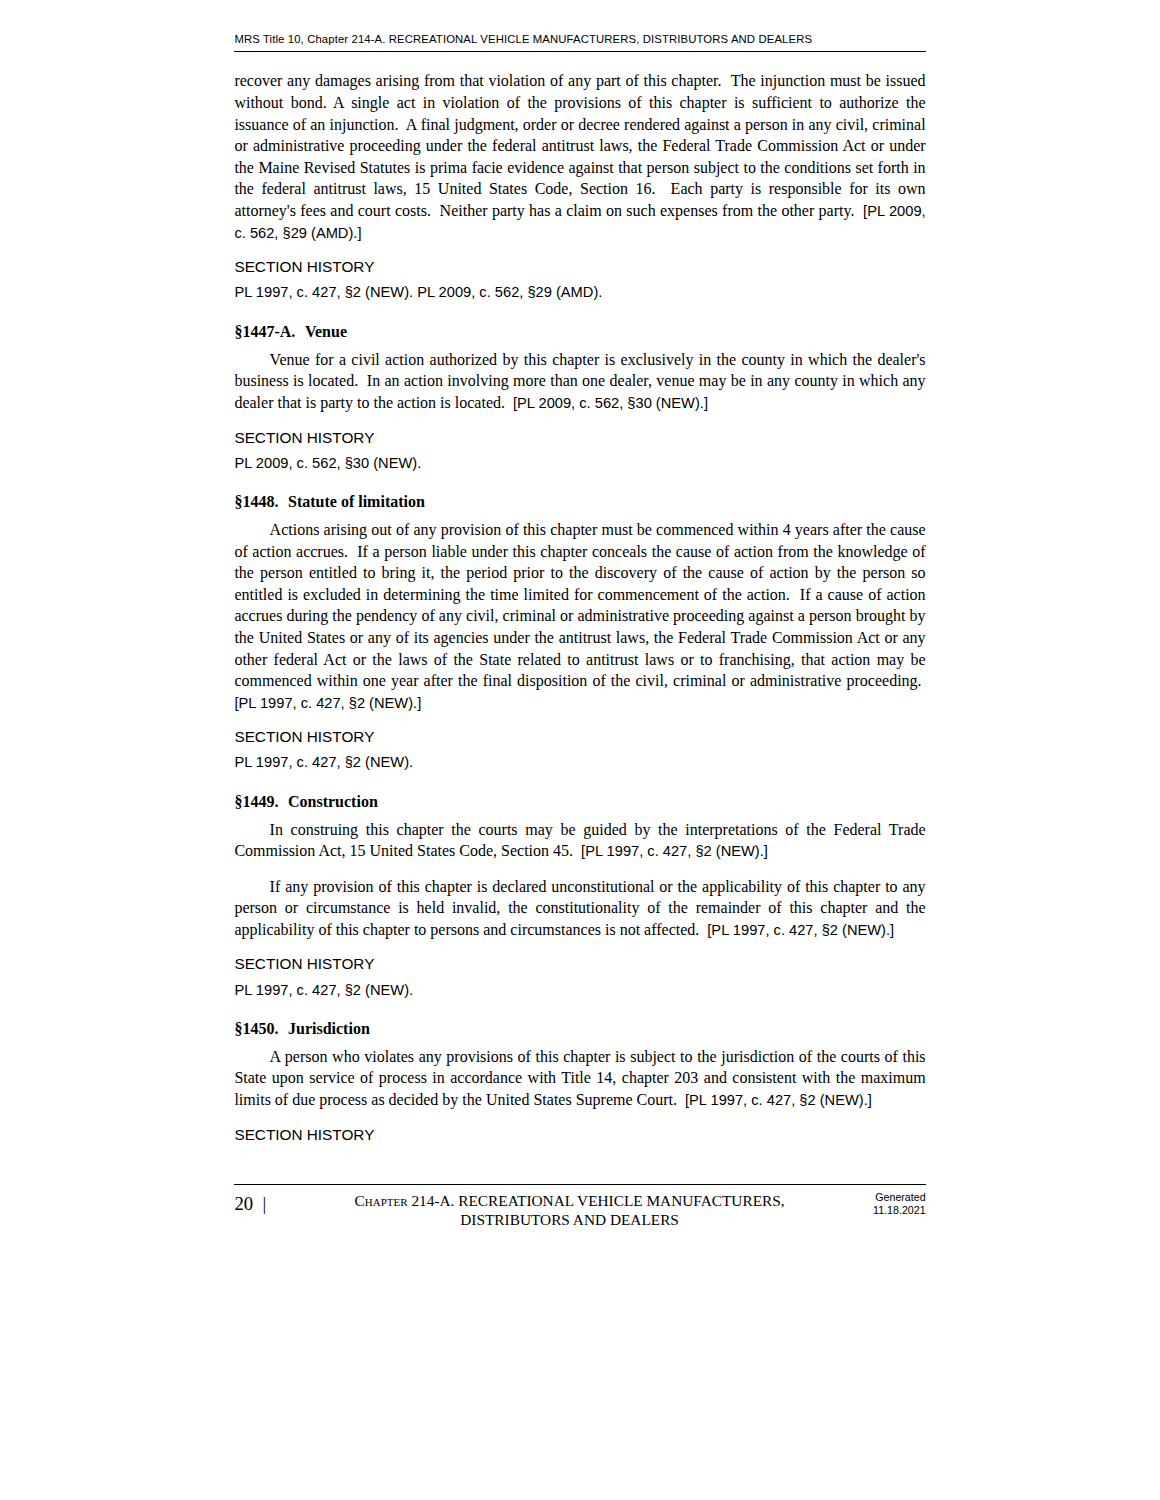MRS Title 10, Chapter 214-A. RECREATIONAL VEHICLE MANUFACTURERS, DISTRIBUTORS AND DEALERS
recover any damages arising from that violation of any part of this chapter. The injunction must be issued without bond. A single act in violation of the provisions of this chapter is sufficient to authorize the issuance of an injunction. A final judgment, order or decree rendered against a person in any civil, criminal or administrative proceeding under the federal antitrust laws, the Federal Trade Commission Act or under the Maine Revised Statutes is prima facie evidence against that person subject to the conditions set forth in the federal antitrust laws, 15 United States Code, Section 16. Each party is responsible for its own attorney's fees and court costs. Neither party has a claim on such expenses from the other party. [PL 2009, c. 562, §29 (AMD).]
SECTION HISTORY
PL 1997, c. 427, §2 (NEW). PL 2009, c. 562, §29 (AMD).
§1447-A. Venue
Venue for a civil action authorized by this chapter is exclusively in the county in which the dealer's business is located. In an action involving more than one dealer, venue may be in any county in which any dealer that is party to the action is located. [PL 2009, c. 562, §30 (NEW).]
SECTION HISTORY
PL 2009, c. 562, §30 (NEW).
§1448. Statute of limitation
Actions arising out of any provision of this chapter must be commenced within 4 years after the cause of action accrues. If a person liable under this chapter conceals the cause of action from the knowledge of the person entitled to bring it, the period prior to the discovery of the cause of action by the person so entitled is excluded in determining the time limited for commencement of the action. If a cause of action accrues during the pendency of any civil, criminal or administrative proceeding against a person brought by the United States or any of its agencies under the antitrust laws, the Federal Trade Commission Act or any other federal Act or the laws of the State related to antitrust laws or to franchising, that action may be commenced within one year after the final disposition of the civil, criminal or administrative proceeding. [PL 1997, c. 427, §2 (NEW).]
SECTION HISTORY
PL 1997, c. 427, §2 (NEW).
§1449. Construction
In construing this chapter the courts may be guided by the interpretations of the Federal Trade Commission Act, 15 United States Code, Section 45. [PL 1997, c. 427, §2 (NEW).]
If any provision of this chapter is declared unconstitutional or the applicability of this chapter to any person or circumstance is held invalid, the constitutionality of the remainder of this chapter and the applicability of this chapter to persons and circumstances is not affected. [PL 1997, c. 427, §2 (NEW).]
SECTION HISTORY
PL 1997, c. 427, §2 (NEW).
§1450. Jurisdiction
A person who violates any provisions of this chapter is subject to the jurisdiction of the courts of this State upon service of process in accordance with Title 14, chapter 203 and consistent with the maximum limits of due process as decided by the United States Supreme Court. [PL 1997, c. 427, §2 (NEW).]
SECTION HISTORY
20 |
Chapter 214-A. RECREATIONAL VEHICLE MANUFACTURERS,
DISTRIBUTORS AND DEALERS
Generated
11.18.2021